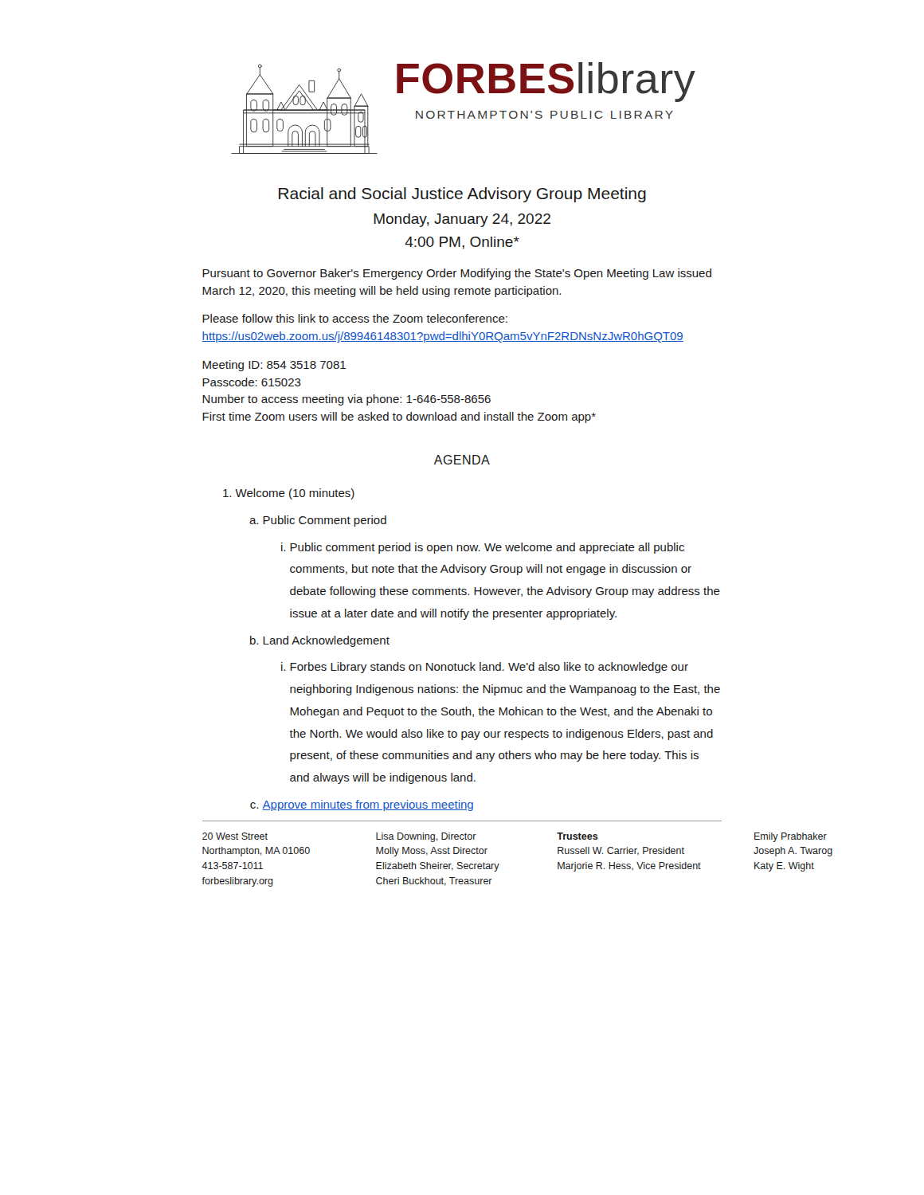FORBES library
NORTHAMPTON'S PUBLIC LIBRARY
Racial and Social Justice Advisory Group Meeting
Monday, January 24, 2022
4:00 PM, Online*
Pursuant to Governor Baker's Emergency Order Modifying the State's Open Meeting Law issued March 12, 2020, this meeting will be held using remote participation.
Please follow this link to access the Zoom teleconference:
https://us02web.zoom.us/j/89946148301?pwd=dlhiY0RQam5vYnF2RDNsNzJwR0hGQT09
Meeting ID: 854 3518 7081
Passcode: 615023
Number to access meeting via phone: 1-646-558-8656
First time Zoom users will be asked to download and install the Zoom app*
AGENDA
Welcome (10 minutes)
Public Comment period
Public comment period is open now. We welcome and appreciate all public comments, but note that the Advisory Group will not engage in discussion or debate following these comments. However, the Advisory Group may address the issue at a later date and will notify the presenter appropriately.
Land Acknowledgement
Forbes Library stands on Nonotuck land. We'd also like to acknowledge our neighboring Indigenous nations: the Nipmuc and the Wampanoag to the East, the Mohegan and Pequot to the South, the Mohican to the West, and the Abenaki to the North. We would also like to pay our respects to indigenous Elders, past and present, of these communities and any others who may be here today. This is and always will be indigenous land.
Approve minutes from previous meeting
20 West Street
Northampton, MA 01060
413-587-1011
forbeslibrary.org
Lisa Downing, Director
Molly Moss, Asst Director
Elizabeth Sheirer, Secretary
Cheri Buckhout, Treasurer
Trustees
Russell W. Carrier, President
Marjorie R. Hess, Vice President
Emily Prabhaker
Joseph A. Twarog
Katy E. Wight